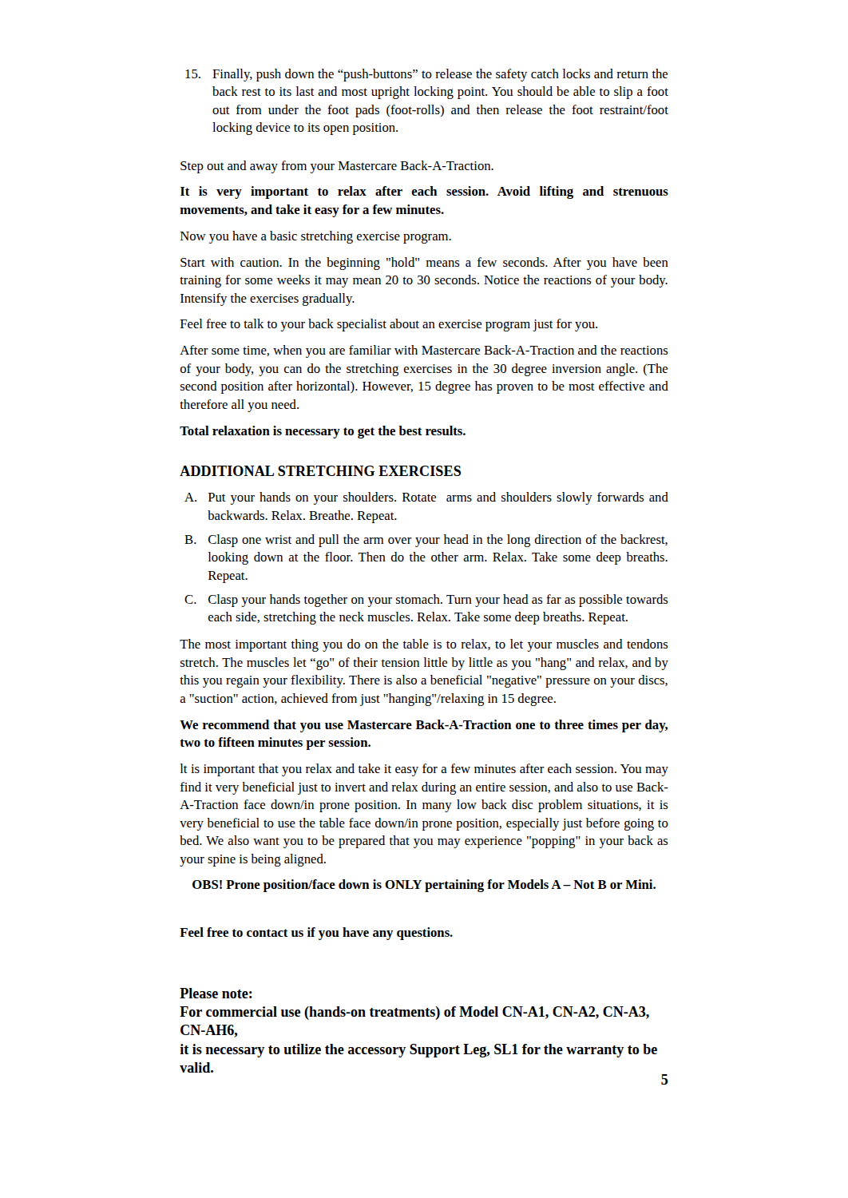15. Finally, push down the “push-buttons” to release the safety catch locks and return the back rest to its last and most upright locking point. You should be able to slip a foot out from under the foot pads (foot-rolls) and then release the foot restraint/foot locking device to its open position.
Step out and away from your Mastercare Back-A-Traction.
It is very important to relax after each session. Avoid lifting and strenuous movements, and take it easy for a few minutes.
Now you have a basic stretching exercise program.
Start with caution. In the beginning "hold" means a few seconds. After you have been training for some weeks it may mean 20 to 30 seconds. Notice the reactions of your body. Intensify the exercises gradually.
Feel free to talk to your back specialist about an exercise program just for you.
After some time, when you are familiar with Mastercare Back-A-Traction and the reactions of your body, you can do the stretching exercises in the 30 degree inversion angle. (The second position after horizontal). However, 15 degree has proven to be most effective and therefore all you need.
Total relaxation is necessary to get the best results.
ADDITIONAL STRETCHING EXERCISES
A. Put your hands on your shoulders. Rotate arms and shoulders slowly forwards and backwards. Relax. Breathe. Repeat.
B. Clasp one wrist and pull the arm over your head in the long direction of the backrest, looking down at the floor. Then do the other arm. Relax. Take some deep breaths. Repeat.
C. Clasp your hands together on your stomach. Turn your head as far as possible towards each side, stretching the neck muscles. Relax. Take some deep breaths. Repeat.
The most important thing you do on the table is to relax, to let your muscles and tendons stretch. The muscles let “go" of their tension little by little as you "hang" and relax, and by this you regain your flexibility. There is also a beneficial "negative" pressure on your discs, a "suction" action, achieved from just "hanging"/relaxing in 15 degree.
We recommend that you use Mastercare Back-A-Traction one to three times per day, two to fifteen minutes per session.
lt is important that you relax and take it easy for a few minutes after each session. You may find it very beneficial just to invert and relax during an entire session, and also to use Back-A-Traction face down/in prone position. In many low back disc problem situations, it is very beneficial to use the table face down/in prone position, especially just before going to bed. We also want you to be prepared that you may experience "popping" in your back as your spine is being aligned.
OBS! Prone position/face down is ONLY pertaining for Models A – Not B or Mini.
Feel free to contact us if you have any questions.
Please note: For commercial use (hands-on treatments) of Model CN-A1, CN-A2, CN-A3, CN-AH6, it is necessary to utilize the accessory Support Leg, SL1 for the warranty to be valid.
5